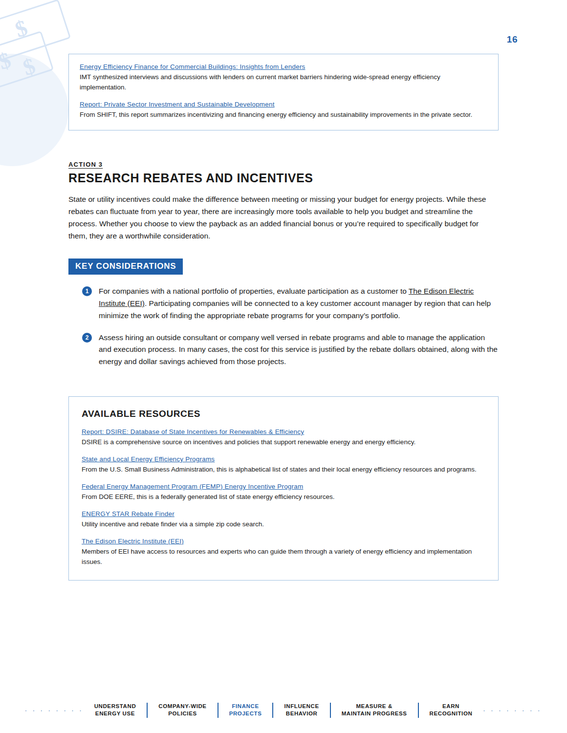$
$
$
16
Energy Efficiency Finance for Commercial Buildings: Insights from Lenders
IMT synthesized interviews and discussions with lenders on current market barriers hindering wide-spread energy efficiency implementation.
Report: Private Sector Investment and Sustainable Development
From SHIFT, this report summarizes incentivizing and financing energy efficiency and sustainability improvements in the private sector.
ACTION 3
Research Rebates and Incentives
State or utility incentives could make the difference between meeting or missing your budget for energy projects. While these rebates can fluctuate from year to year, there are increasingly more tools available to help you budget and streamline the process. Whether you choose to view the payback as an added financial bonus or you’re required to specifically budget for them, they are a worthwhile consideration.
Key Considerations
For companies with a national portfolio of properties, evaluate participation as a customer to The Edison Electric Institute (EEI). Participating companies will be connected to a key customer account manager by region that can help minimize the work of finding the appropriate rebate programs for your company’s portfolio.
Assess hiring an outside consultant or company well versed in rebate programs and able to manage the application and execution process. In many cases, the cost for this service is justified by the rebate dollars obtained, along with the energy and dollar savings achieved from those projects.
Available Resources
Report: DSIRE: Database of State Incentives for Renewables & Efficiency
DSIRE is a comprehensive source on incentives and policies that support renewable energy and energy efficiency.
State and Local Energy Efficiency Programs
From the U.S. Small Business Administration, this is alphabetical list of states and their local energy efficiency resources and programs.
Federal Energy Management Program (FEMP) Energy Incentive Program
From DOE EERE, this is a federally generated list of state energy efficiency resources.
ENERGY STAR Rebate Finder
Utility incentive and rebate finder via a simple zip code search.
The Edison Electric Institute (EEI)
Members of EEI have access to resources and experts who can guide them through a variety of energy efficiency and implementation issues.
· · · · · · · ·
Understand
Energy Use
Company-Wide
Policies
Finance
Projects
Influence
Behavior
Measure &
Maintain Progress
Earn
Recognition
· · · · · · · ·